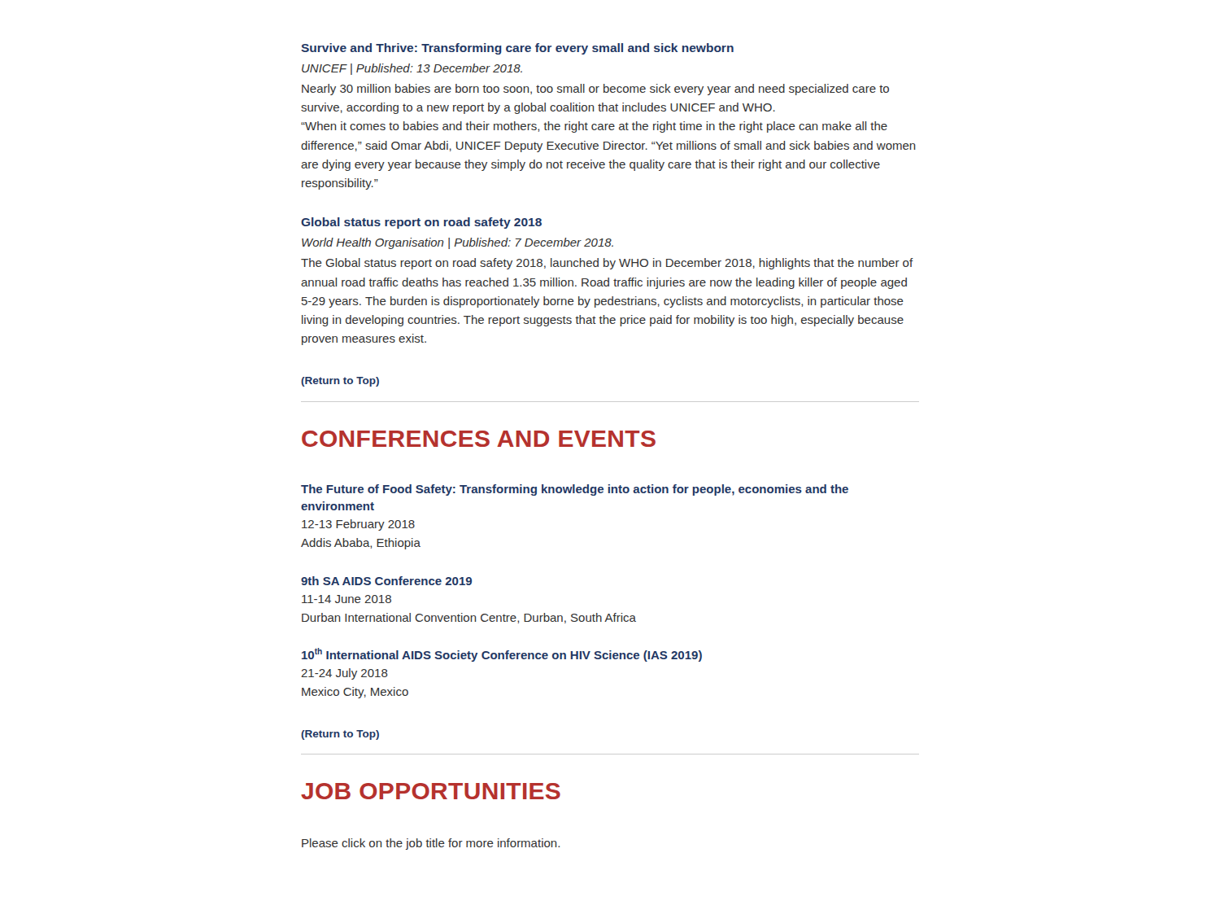Survive and Thrive: Transforming care for every small and sick newborn
UNICEF | Published: 13 December 2018.
Nearly 30 million babies are born too soon, too small or become sick every year and need specialized care to survive, according to a new report by a global coalition that includes UNICEF and WHO.
“When it comes to babies and their mothers, the right care at the right time in the right place can make all the difference,” said Omar Abdi, UNICEF Deputy Executive Director. “Yet millions of small and sick babies and women are dying every year because they simply do not receive the quality care that is their right and our collective responsibility.”
Global status report on road safety 2018
World Health Organisation | Published: 7 December 2018.
The Global status report on road safety 2018, launched by WHO in December 2018, highlights that the number of annual road traffic deaths has reached 1.35 million. Road traffic injuries are now the leading killer of people aged 5-29 years. The burden is disproportionately borne by pedestrians, cyclists and motorcyclists, in particular those living in developing countries. The report suggests that the price paid for mobility is too high, especially because proven measures exist.
(Return to Top)
CONFERENCES AND EVENTS
The Future of Food Safety: Transforming knowledge into action for people, economies and the environment
12-13 February 2018
Addis Ababa, Ethiopia
9th SA AIDS Conference 2019
11-14 June 2018
Durban International Convention Centre, Durban, South Africa
10th International AIDS Society Conference on HIV Science (IAS 2019)
21-24 July 2018
Mexico City, Mexico
(Return to Top)
JOB OPPORTUNITIES
Please click on the job title for more information.